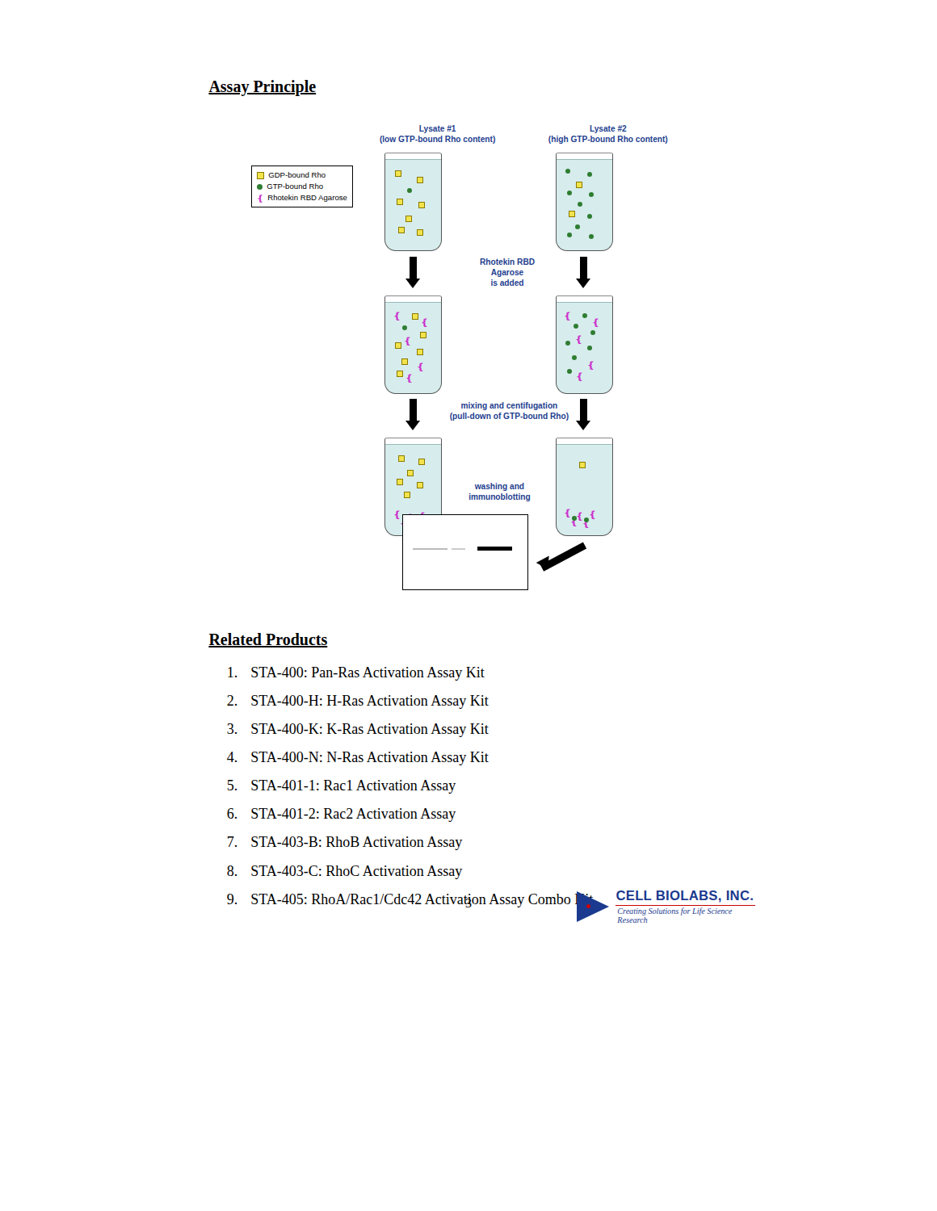Assay Principle
Lysate #1
(low GTP-bound Rho content)
Lysate #2
(high GTP-bound Rho content)
GDP-bound Rho
GTP-bound Rho
❴Rhotekin RBD Agarose
Rhotekin RBD
Agarose
is added
❴
❴
❴
❴
❴
❴
❴
❴
❴
❴
mixing and centifugation
(pull-down of GTP-bound Rho)
❴
❴
❴
❴
❴
❴
❴
❴
❴
❴
washing and
immunoblotting
Related Products
STA-400: Pan-Ras Activation Assay Kit
STA-400-H: H-Ras Activation Assay Kit
STA-400-K: K-Ras Activation Assay Kit
STA-400-N: N-Ras Activation Assay Kit
STA-401-1: Rac1 Activation Assay
STA-401-2: Rac2 Activation Assay
STA-403-B: RhoB Activation Assay
STA-403-C: RhoC Activation Assay
STA-405: RhoA/Rac1/Cdc42 Activation Assay Combo Kit
3
CELL BIOLABS, INC.
Creating Solutions for Life Science Research